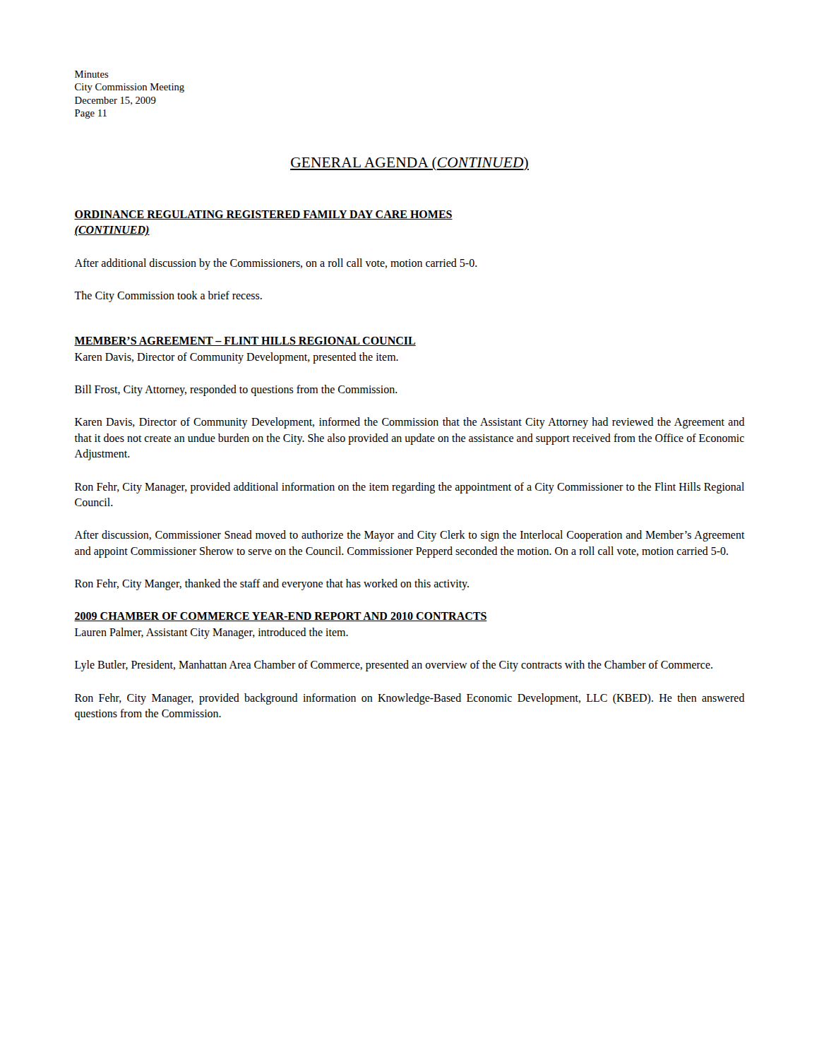Minutes
City Commission Meeting
December 15, 2009
Page 11
GENERAL AGENDA (CONTINUED)
ORDINANCE REGULATING REGISTERED FAMILY DAY CARE HOMES
(CONTINUED)
After additional discussion by the Commissioners, on a roll call vote, motion carried 5-0.
The City Commission took a brief recess.
MEMBER’S AGREEMENT – FLINT HILLS REGIONAL COUNCIL
Karen Davis, Director of Community Development, presented the item.
Bill Frost, City Attorney, responded to questions from the Commission.
Karen Davis, Director of Community Development, informed the Commission that the Assistant City Attorney had reviewed the Agreement and that it does not create an undue burden on the City. She also provided an update on the assistance and support received from the Office of Economic Adjustment.
Ron Fehr, City Manager, provided additional information on the item regarding the appointment of a City Commissioner to the Flint Hills Regional Council.
After discussion, Commissioner Snead moved to authorize the Mayor and City Clerk to sign the Interlocal Cooperation and Member’s Agreement and appoint Commissioner Sherow to serve on the Council. Commissioner Pepperd seconded the motion. On a roll call vote, motion carried 5-0.
Ron Fehr, City Manger, thanked the staff and everyone that has worked on this activity.
2009 CHAMBER OF COMMERCE YEAR-END REPORT AND 2010 CONTRACTS
Lauren Palmer, Assistant City Manager, introduced the item.
Lyle Butler, President, Manhattan Area Chamber of Commerce, presented an overview of the City contracts with the Chamber of Commerce.
Ron Fehr, City Manager, provided background information on Knowledge-Based Economic Development, LLC (KBED). He then answered questions from the Commission.